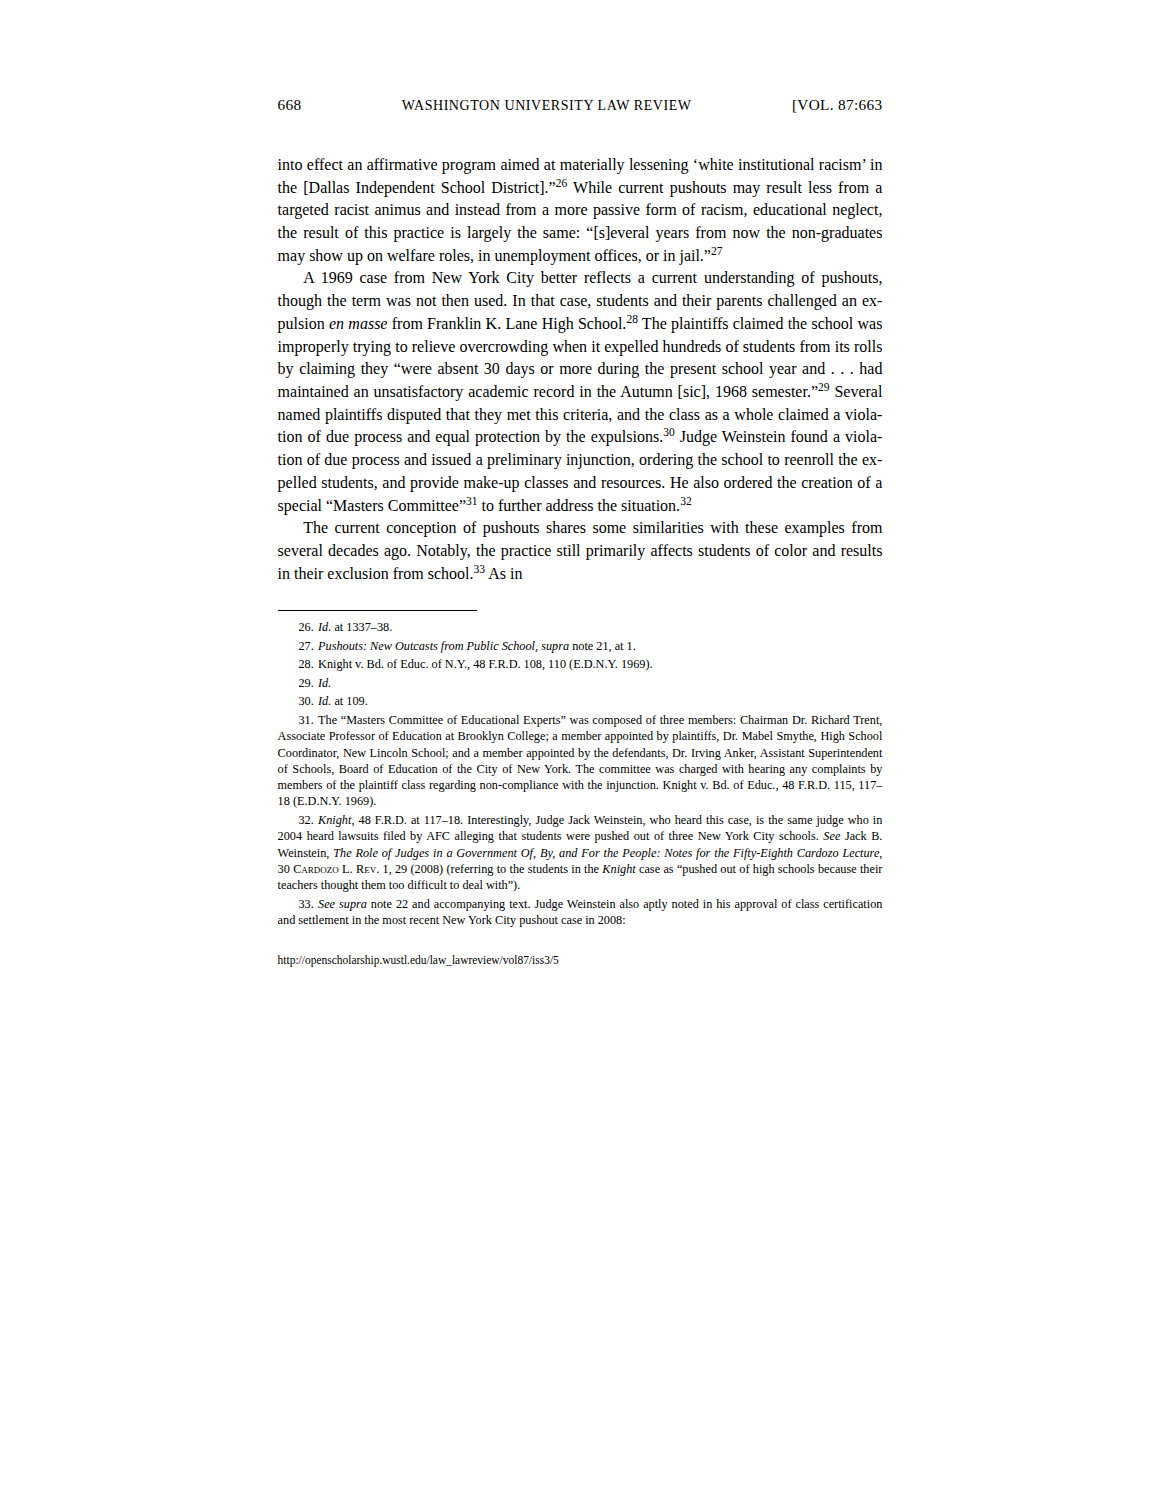668 Washington University Law Review [VOL. 87:663
into effect an affirmative program aimed at materially lessening ‘white institutional racism’ in the [Dallas Independent School District].”26 While current pushouts may result less from a targeted racist animus and instead from a more passive form of racism, educational neglect, the result of this practice is largely the same: “[s]everal years from now the non-graduates may show up on welfare roles, in unemployment offices, or in jail.”27
A 1969 case from New York City better reflects a current understanding of pushouts, though the term was not then used. In that case, students and their parents challenged an expulsion en masse from Franklin K. Lane High School.28 The plaintiffs claimed the school was improperly trying to relieve overcrowding when it expelled hundreds of students from its rolls by claiming they “were absent 30 days or more during the present school year and . . . had maintained an unsatisfactory academic record in the Autumn [sic], 1968 semester.”29 Several named plaintiffs disputed that they met this criteria, and the class as a whole claimed a violation of due process and equal protection by the expulsions.30 Judge Weinstein found a violation of due process and issued a preliminary injunction, ordering the school to reenroll the expelled students, and provide make-up classes and resources. He also ordered the creation of a special “Masters Committee”31 to further address the situation.32
The current conception of pushouts shares some similarities with these examples from several decades ago. Notably, the practice still primarily affects students of color and results in their exclusion from school.33 As in
26. Id. at 1337–38.
27. Pushouts: New Outcasts from Public School, supra note 21, at 1.
28. Knight v. Bd. of Educ. of N.Y., 48 F.R.D. 108, 110 (E.D.N.Y. 1969).
29. Id.
30. Id. at 109.
31. The “Masters Committee of Educational Experts” was composed of three members: Chairman Dr. Richard Trent, Associate Professor of Education at Brooklyn College; a member appointed by plaintiffs, Dr. Mabel Smythe, High School Coordinator, New Lincoln School; and a member appointed by the defendants, Dr. Irving Anker, Assistant Superintendent of Schools, Board of Education of the City of New York. The committee was charged with hearing any complaints by members of the plaintiff class regarding non-compliance with the injunction. Knight v. Bd. of Educ., 48 F.R.D. 115, 117–18 (E.D.N.Y. 1969).
32. Knight, 48 F.R.D. at 117–18. Interestingly, Judge Jack Weinstein, who heard this case, is the same judge who in 2004 heard lawsuits filed by AFC alleging that students were pushed out of three New York City schools. See Jack B. Weinstein, The Role of Judges in a Government Of, By, and For the People: Notes for the Fifty-Eighth Cardozo Lecture, 30 Cardozo L. Rev. 1, 29 (2008) (referring to the students in the Knight case as “pushed out of high schools because their teachers thought them too difficult to deal with”).
33. See supra note 22 and accompanying text. Judge Weinstein also aptly noted in his approval of class certification and settlement in the most recent New York City pushout case in 2008:
http://openscholarship.wustl.edu/law_lawreview/vol87/iss3/5